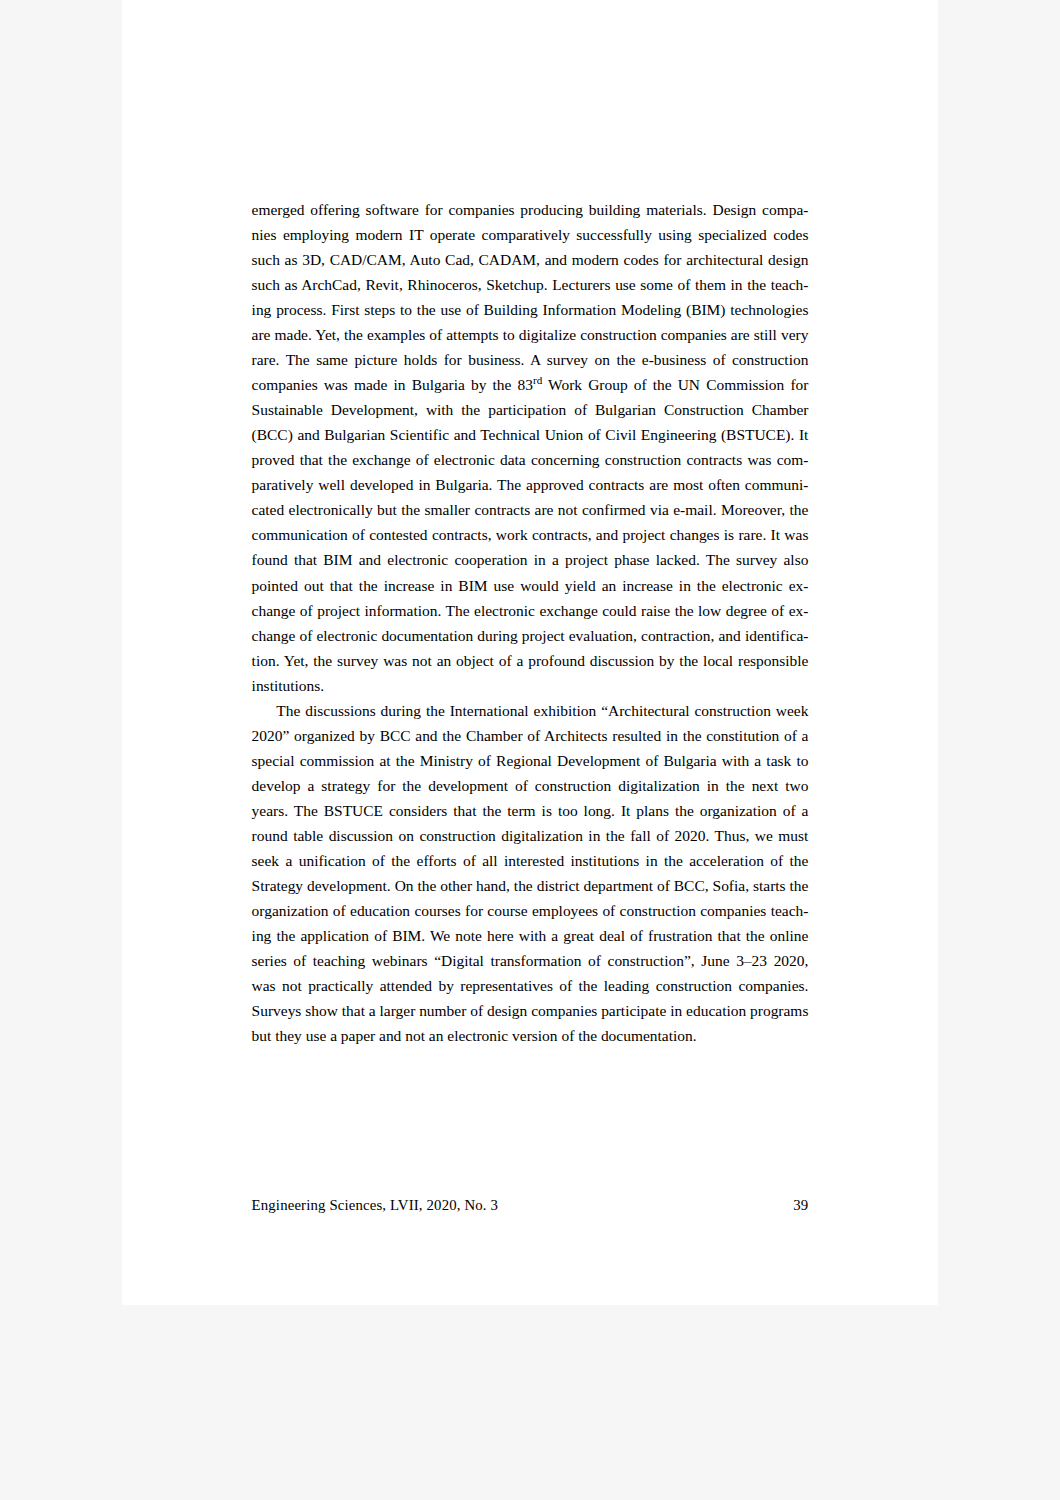emerged offering software for companies producing building materials. Design companies employing modern IT operate comparatively successfully using specialized codes such as 3D, CAD/CAM, Auto Cad, CADAM, and modern codes for architectural design such as ArchCad, Revit, Rhinoceros, Sketchup. Lecturers use some of them in the teaching process. First steps to the use of Building Information Modeling (BIM) technologies are made. Yet, the examples of attempts to digitalize construction companies are still very rare. The same picture holds for business. A survey on the e-business of construction companies was made in Bulgaria by the 83rd Work Group of the UN Commission for Sustainable Development, with the participation of Bulgarian Construction Chamber (BCC) and Bulgarian Scientific and Technical Union of Civil Engineering (BSTUCE). It proved that the exchange of electronic data concerning construction contracts was comparatively well developed in Bulgaria. The approved contracts are most often communicated electronically but the smaller contracts are not confirmed via e-mail. Moreover, the communication of contested contracts, work contracts, and project changes is rare. It was found that BIM and electronic cooperation in a project phase lacked. The survey also pointed out that the increase in BIM use would yield an increase in the electronic exchange of project information. The electronic exchange could raise the low degree of exchange of electronic documentation during project evaluation, contraction, and identification. Yet, the survey was not an object of a profound discussion by the local responsible institutions.
The discussions during the International exhibition “Architectural construction week 2020” organized by BCC and the Chamber of Architects resulted in the constitution of a special commission at the Ministry of Regional Development of Bulgaria with a task to develop a strategy for the development of construction digitalization in the next two years. The BSTUCE considers that the term is too long. It plans the organization of a round table discussion on construction digitalization in the fall of 2020. Thus, we must seek a unification of the efforts of all interested institutions in the acceleration of the Strategy development. On the other hand, the district department of BCC, Sofia, starts the organization of education courses for course employees of construction companies teaching the application of BIM. We note here with a great deal of frustration that the online series of teaching webinars “Digital transformation of construction”, June 3–23 2020, was not practically attended by representatives of the leading construction companies. Surveys show that a larger number of design companies participate in education programs but they use a paper and not an electronic version of the documentation.
Engineering Sciences, LVII, 2020, No. 3 39